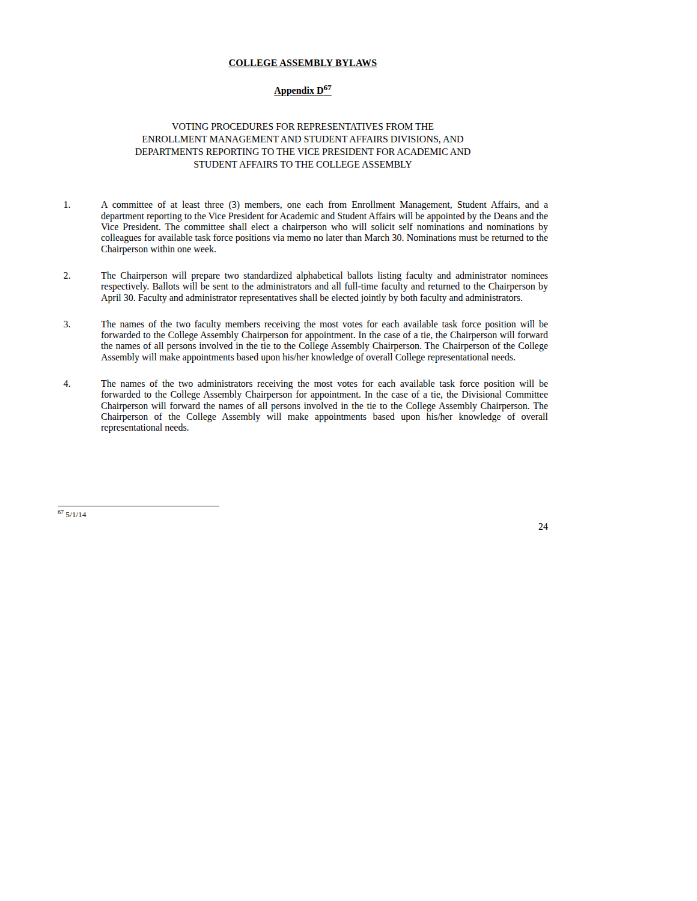COLLEGE ASSEMBLY BYLAWS
Appendix D67
VOTING PROCEDURES FOR REPRESENTATIVES FROM THE
ENROLLMENT MANAGEMENT AND STUDENT AFFAIRS DIVISIONS, AND
DEPARTMENTS REPORTING TO THE VICE PRESIDENT FOR ACADEMIC AND
STUDENT AFFAIRS TO THE COLLEGE ASSEMBLY
A committee of at least three (3) members, one each from Enrollment Management, Student Affairs, and a department reporting to the Vice President for Academic and Student Affairs will be appointed by the Deans and the Vice President. The committee shall elect a chairperson who will solicit self nominations and nominations by colleagues for available task force positions via memo no later than March 30. Nominations must be returned to the Chairperson within one week.
The Chairperson will prepare two standardized alphabetical ballots listing faculty and administrator nominees respectively. Ballots will be sent to the administrators and all full-time faculty and returned to the Chairperson by April 30. Faculty and administrator representatives shall be elected jointly by both faculty and administrators.
The names of the two faculty members receiving the most votes for each available task force position will be forwarded to the College Assembly Chairperson for appointment. In the case of a tie, the Chairperson will forward the names of all persons involved in the tie to the College Assembly Chairperson. The Chairperson of the College Assembly will make appointments based upon his/her knowledge of overall College representational needs.
The names of the two administrators receiving the most votes for each available task force position will be forwarded to the College Assembly Chairperson for appointment. In the case of a tie, the Divisional Committee Chairperson will forward the names of all persons involved in the tie to the College Assembly Chairperson. The Chairperson of the College Assembly will make appointments based upon his/her knowledge of overall representational needs.
67 5/1/14
24